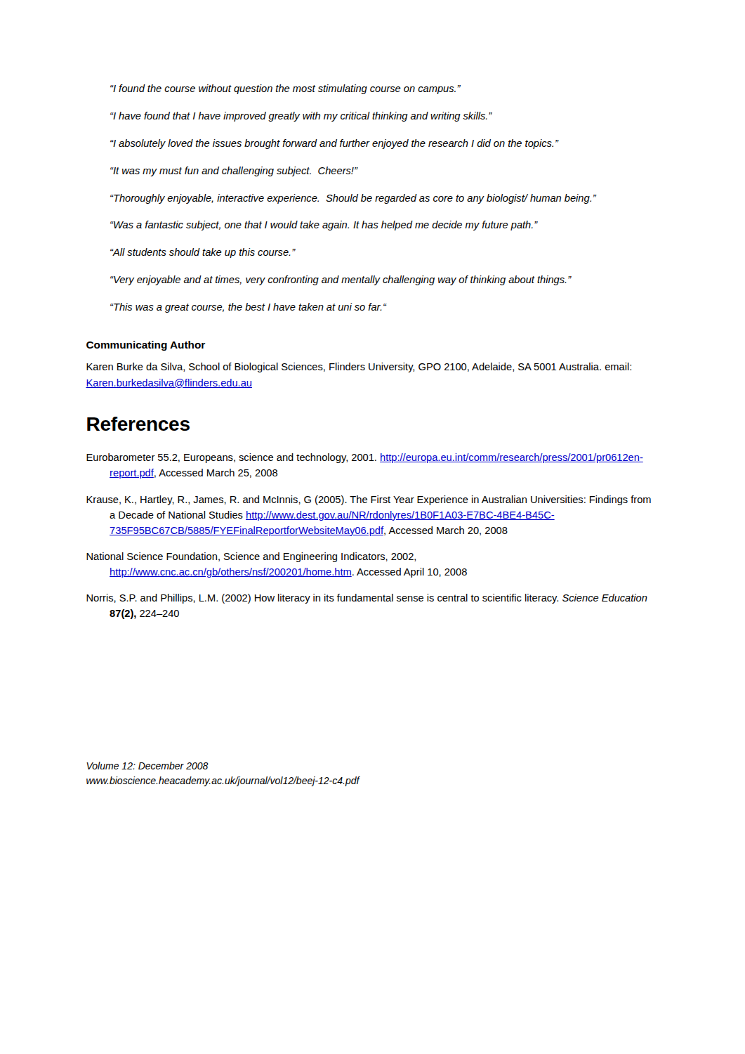“I found the course without question the most stimulating course on campus.”
“I have found that I have improved greatly with my critical thinking and writing skills.”
“I absolutely loved the issues brought forward and further enjoyed the research I did on the topics.”
“It was my must fun and challenging subject. Cheers!”
“Thoroughly enjoyable, interactive experience. Should be regarded as core to any biologist/ human being.”
“Was a fantastic subject, one that I would take again. It has helped me decide my future path.”
“All students should take up this course.”
“Very enjoyable and at times, very confronting and mentally challenging way of thinking about things.”
“This was a great course, the best I have taken at uni so far.“
Communicating Author
Karen Burke da Silva, School of Biological Sciences, Flinders University, GPO 2100, Adelaide, SA 5001 Australia. email: Karen.burkedasilva@flinders.edu.au
References
Eurobarometer 55.2, Europeans, science and technology, 2001. http://europa.eu.int/comm/research/press/2001/pr0612en-report.pdf, Accessed March 25, 2008
Krause, K., Hartley, R., James, R. and McInnis, G (2005). The First Year Experience in Australian Universities: Findings from a Decade of National Studies http://www.dest.gov.au/NR/rdonlyres/1B0F1A03-E7BC-4BE4-B45C-735F95BC67CB/5885/FYEFinalReportforWebsiteMay06.pdf, Accessed March 20, 2008
National Science Foundation, Science and Engineering Indicators, 2002, http://www.cnc.ac.cn/gb/others/nsf/200201/home.htm. Accessed April 10, 2008
Norris, S.P. and Phillips, L.M. (2002) How literacy in its fundamental sense is central to scientific literacy. Science Education 87(2), 224–240
Volume 12: December 2008
www.bioscience.heacademy.ac.uk/journal/vol12/beej-12-c4.pdf